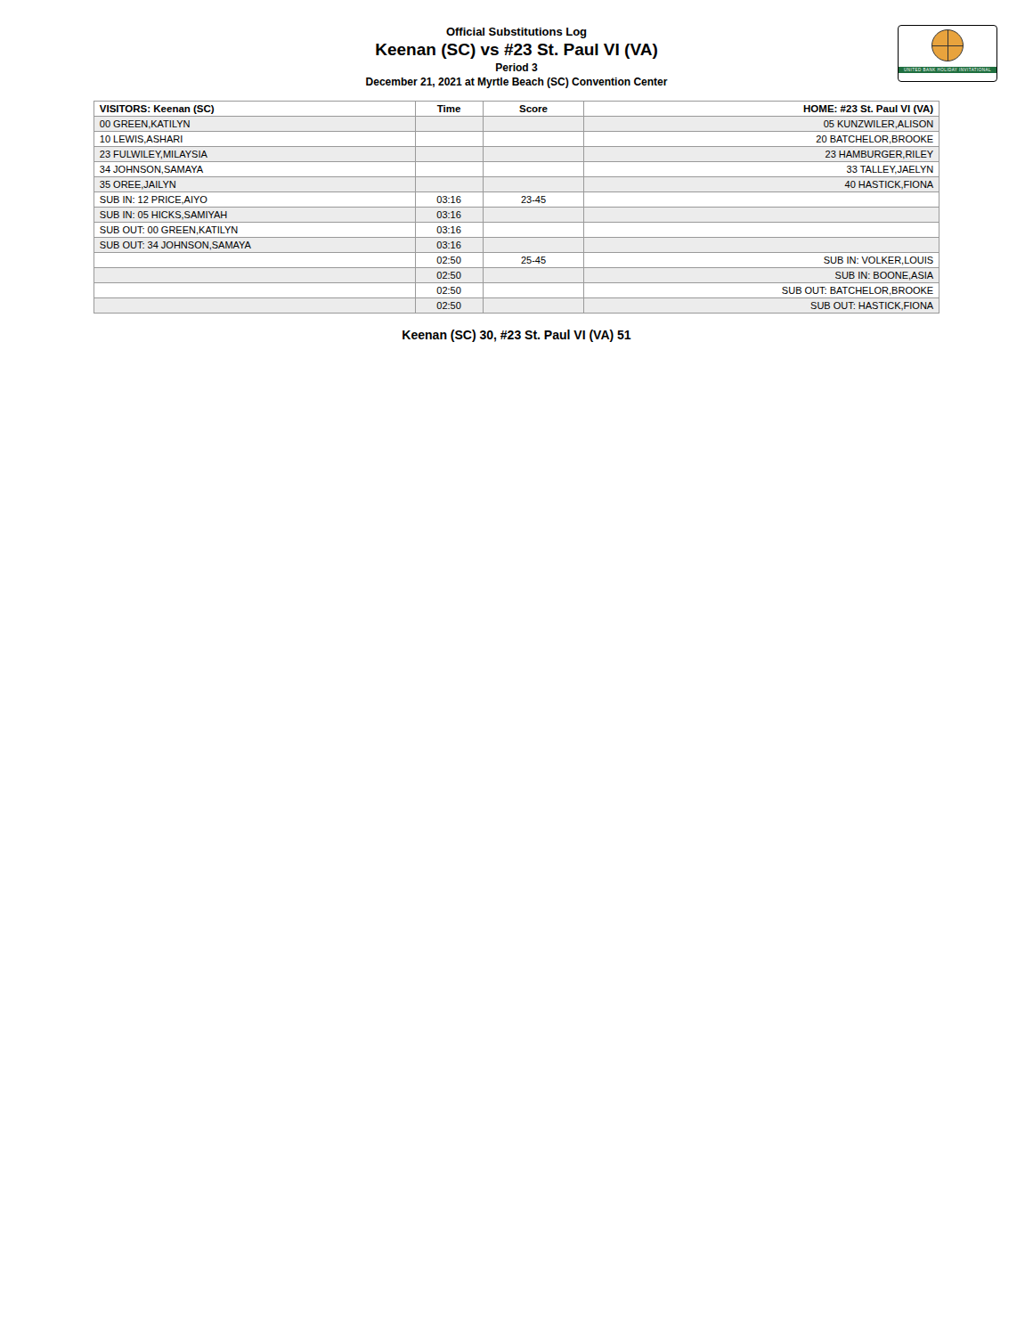UNITED BANK HOLIDAY INVITATIONAL
Official Substitutions Log
Keenan (SC) vs #23 St. Paul VI (VA)
Period 3
December 21, 2021 at Myrtle Beach (SC) Convention Center
| VISITORS: Keenan (SC) | Time | Score | HOME: #23 St. Paul VI (VA) |
| --- | --- | --- | --- |
| 00 GREEN,KATILYN | | | 05 KUNZWILER,ALISON |
| 10 LEWIS,ASHARI | | | 20 BATCHELOR,BROOKE |
| 23 FULWILEY,MILAYSIA | | | 23 HAMBURGER,RILEY |
| 34 JOHNSON,SAMAYA | | | 33 TALLEY,JAELYN |
| 35 OREE,JAILYN | | | 40 HASTICK,FIONA |
| SUB IN: 12 PRICE,AIYO | 03:16 | 23-45 | |
| SUB IN: 05 HICKS,SAMIYAH | 03:16 | | |
| SUB OUT: 00 GREEN,KATILYN | 03:16 | | |
| SUB OUT: 34 JOHNSON,SAMAYA | 03:16 | | |
| | 02:50 | 25-45 | SUB IN: VOLKER,LOUIS |
| | 02:50 | | SUB IN: BOONE,ASIA |
| | 02:50 | | SUB OUT: BATCHELOR,BROOKE |
| | 02:50 | | SUB OUT: HASTICK,FIONA |
Keenan (SC) 30, #23 St. Paul VI (VA) 51